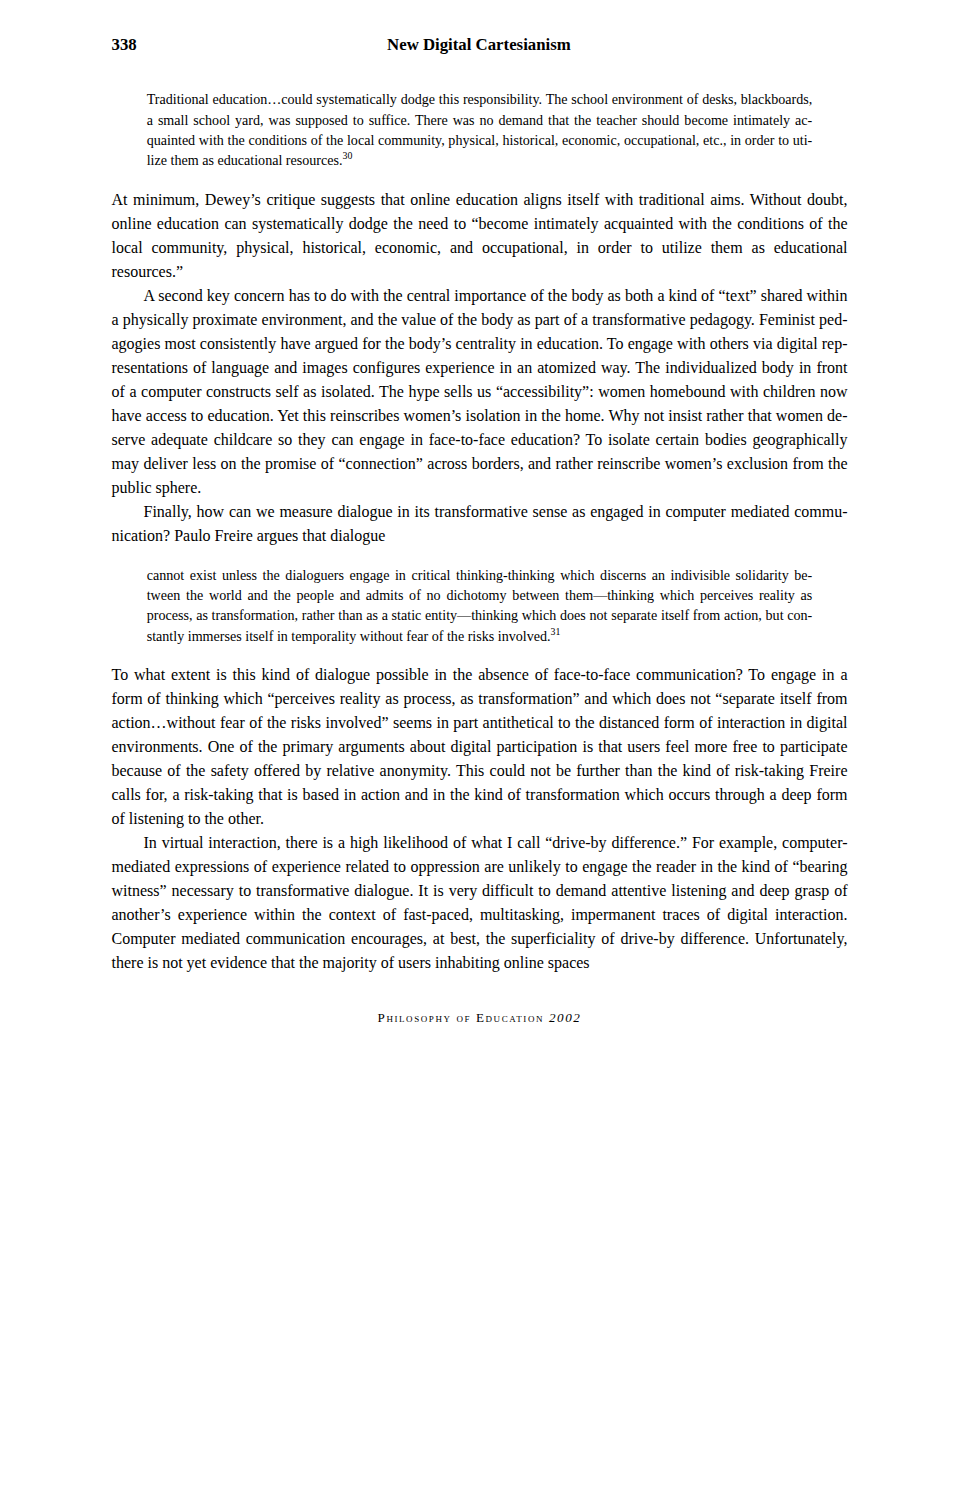338 New Digital Cartesianism
Traditional education…could systematically dodge this responsibility. The school environment of desks, blackboards, a small school yard, was supposed to suffice. There was no demand that the teacher should become intimately acquainted with the conditions of the local community, physical, historical, economic, occupational, etc., in order to utilize them as educational resources.30
At minimum, Dewey’s critique suggests that online education aligns itself with traditional aims. Without doubt, online education can systematically dodge the need to “become intimately acquainted with the conditions of the local community, physical, historical, economic, and occupational, in order to utilize them as educational resources.”
A second key concern has to do with the central importance of the body as both a kind of “text” shared within a physically proximate environment, and the value of the body as part of a transformative pedagogy. Feminist pedagogies most consistently have argued for the body’s centrality in education. To engage with others via digital representations of language and images configures experience in an atomized way. The individualized body in front of a computer constructs self as isolated. The hype sells us “accessibility”: women homebound with children now have access to education. Yet this reinscribes women’s isolation in the home. Why not insist rather that women deserve adequate childcare so they can engage in face-to-face education? To isolate certain bodies geographically may deliver less on the promise of “connection” across borders, and rather reinscribe women’s exclusion from the public sphere.
Finally, how can we measure dialogue in its transformative sense as engaged in computer mediated communication? Paulo Freire argues that dialogue
cannot exist unless the dialoguers engage in critical thinking-thinking which discerns an indivisible solidarity between the world and the people and admits of no dichotomy between them—thinking which perceives reality as process, as transformation, rather than as a static entity—thinking which does not separate itself from action, but constantly immerses itself in temporality without fear of the risks involved.31
To what extent is this kind of dialogue possible in the absence of face-to-face communication? To engage in a form of thinking which “perceives reality as process, as transformation” and which does not “separate itself from action…without fear of the risks involved” seems in part antithetical to the distanced form of interaction in digital environments. One of the primary arguments about digital participation is that users feel more free to participate because of the safety offered by relative anonymity. This could not be further than the kind of risk-taking Freire calls for, a risk-taking that is based in action and in the kind of transformation which occurs through a deep form of listening to the other.
In virtual interaction, there is a high likelihood of what I call “drive-by difference.” For example, computer-mediated expressions of experience related to oppression are unlikely to engage the reader in the kind of “bearing witness” necessary to transformative dialogue. It is very difficult to demand attentive listening and deep grasp of another’s experience within the context of fast-paced, multitasking, impermanent traces of digital interaction. Computer mediated communication encourages, at best, the superficiality of drive-by difference. Unfortunately, there is not yet evidence that the majority of users inhabiting online spaces
Philosophy of Education 2002